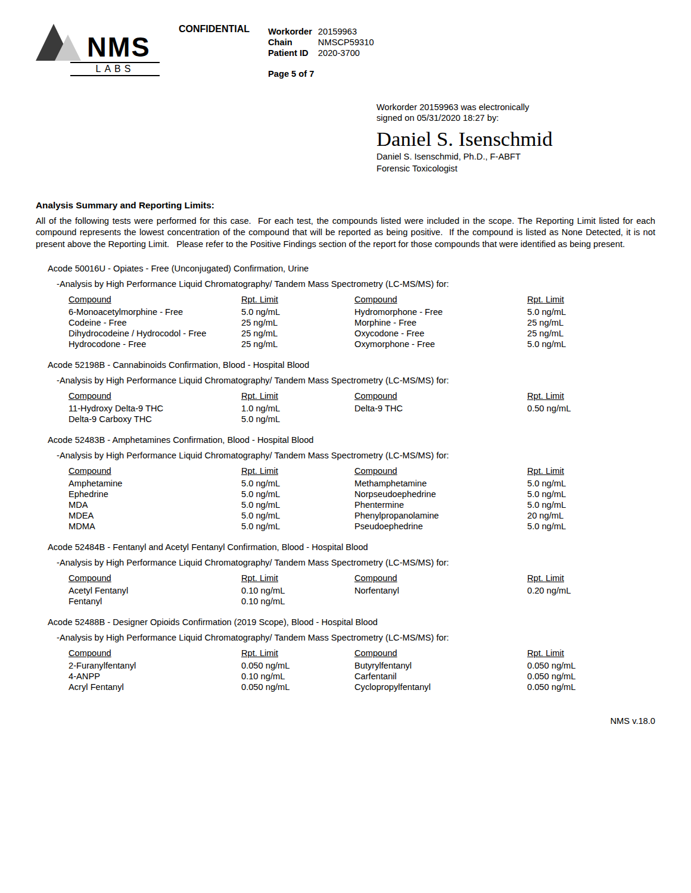NMS
LABS
CONFIDENTIAL
| Workorder | 20159963 |
| Chain | NMSCP59310 |
| Patient ID | 2020-3700 |
Page 5 of 7
Workorder 20159963 was electronically
signed on 05/31/2020 18:27 by:
Daniel S. Isenschmid
Daniel S. Isenschmid, Ph.D., F-ABFT
Forensic Toxicologist
Analysis Summary and Reporting Limits:
All of the following tests were performed for this case. For each test, the compounds listed were included in the scope. The Reporting Limit listed for each compound represents the lowest concentration of the compound that will be reported as being positive. If the compound is listed as None Detected, it is not present above the Reporting Limit. Please refer to the Positive Findings section of the report for those compounds that were identified as being present.
Acode 50016U - Opiates - Free (Unconjugated) Confirmation, Urine
-Analysis by High Performance Liquid Chromatography/ Tandem Mass Spectrometry (LC-MS/MS) for:
| Compound | Rpt. Limit | Compound | Rpt. Limit |
| --- | --- | --- | --- |
| 6-Monoacetylmorphine - Free | 5.0 ng/mL | Hydromorphone - Free | 5.0 ng/mL |
| Codeine - Free | 25 ng/mL | Morphine - Free | 25 ng/mL |
| Dihydrocodeine / Hydrocodol - Free | 25 ng/mL | Oxycodone - Free | 25 ng/mL |
| Hydrocodone - Free | 25 ng/mL | Oxymorphone - Free | 5.0 ng/mL |
Acode 52198B - Cannabinoids Confirmation, Blood - Hospital Blood
-Analysis by High Performance Liquid Chromatography/ Tandem Mass Spectrometry (LC-MS/MS) for:
| Compound | Rpt. Limit | Compound | Rpt. Limit |
| --- | --- | --- | --- |
| 11-Hydroxy Delta-9 THC | 1.0 ng/mL | Delta-9 THC | 0.50 ng/mL |
| Delta-9 Carboxy THC | 5.0 ng/mL | | |
Acode 52483B - Amphetamines Confirmation, Blood - Hospital Blood
-Analysis by High Performance Liquid Chromatography/ Tandem Mass Spectrometry (LC-MS/MS) for:
| Compound | Rpt. Limit | Compound | Rpt. Limit |
| --- | --- | --- | --- |
| Amphetamine | 5.0 ng/mL | Methamphetamine | 5.0 ng/mL |
| Ephedrine | 5.0 ng/mL | Norpseudoephedrine | 5.0 ng/mL |
| MDA | 5.0 ng/mL | Phentermine | 5.0 ng/mL |
| MDEA | 5.0 ng/mL | Phenylpropanolamine | 20 ng/mL |
| MDMA | 5.0 ng/mL | Pseudoephedrine | 5.0 ng/mL |
Acode 52484B - Fentanyl and Acetyl Fentanyl Confirmation, Blood - Hospital Blood
-Analysis by High Performance Liquid Chromatography/ Tandem Mass Spectrometry (LC-MS/MS) for:
| Compound | Rpt. Limit | Compound | Rpt. Limit |
| --- | --- | --- | --- |
| Acetyl Fentanyl | 0.10 ng/mL | Norfentanyl | 0.20 ng/mL |
| Fentanyl | 0.10 ng/mL | | |
Acode 52488B - Designer Opioids Confirmation (2019 Scope), Blood - Hospital Blood
-Analysis by High Performance Liquid Chromatography/ Tandem Mass Spectrometry (LC-MS/MS) for:
| Compound | Rpt. Limit | Compound | Rpt. Limit |
| --- | --- | --- | --- |
| 2-Furanylfentanyl | 0.050 ng/mL | Butyrylfentanyl | 0.050 ng/mL |
| 4-ANPP | 0.10 ng/mL | Carfentanil | 0.050 ng/mL |
| Acryl Fentanyl | 0.050 ng/mL | Cyclopropylfentanyl | 0.050 ng/mL |
NMS v.18.0